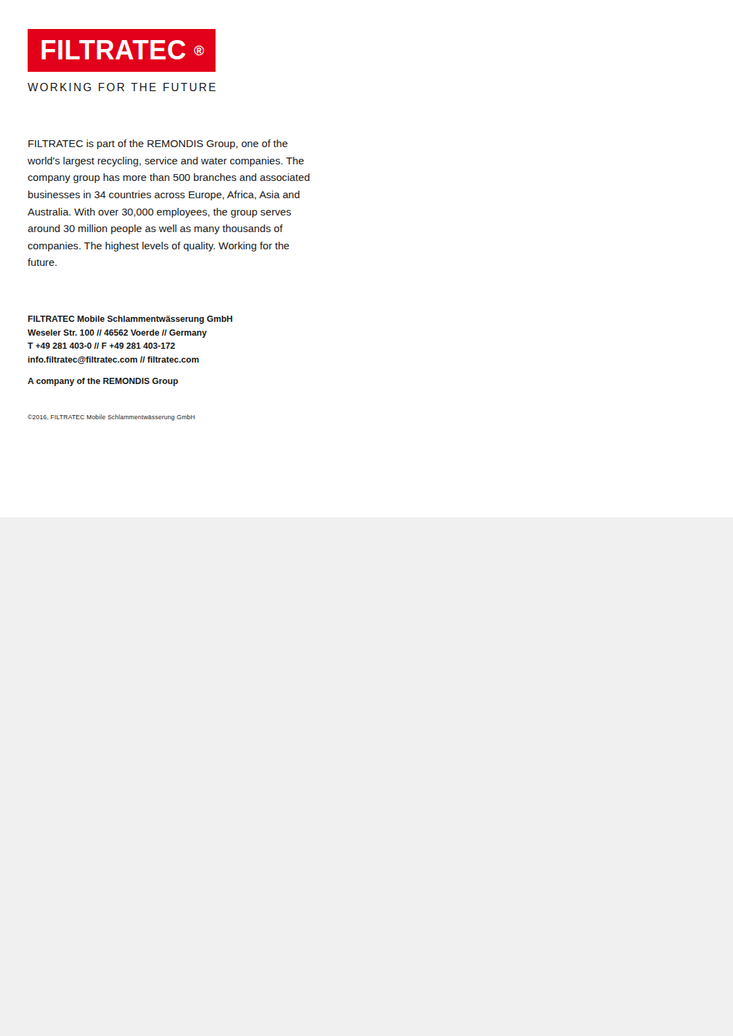FILTRATEC®
Working for the Future
FILTRATEC is part of the REMONDIS Group, one of the world's largest recycling, service and water companies. The company group has more than 500 branches and associated businesses in 34 countries across Europe, Africa, Asia and Australia. With over 30,000 employees, the group serves around 30 million people as well as many thousands of companies. The highest levels of quality. Working for the future.
FILTRATEC Mobile Schlammentwässerung GmbH
Weseler Str. 100 // 46562 Voerde // Germany
T +49 281 403-0 // F +49 281 403-172
info.filtratec@filtratec.com // filtratec.com
A company of the REMONDIS Group
©2016, FILTRATEC Mobile Schlammentwässerung GmbH